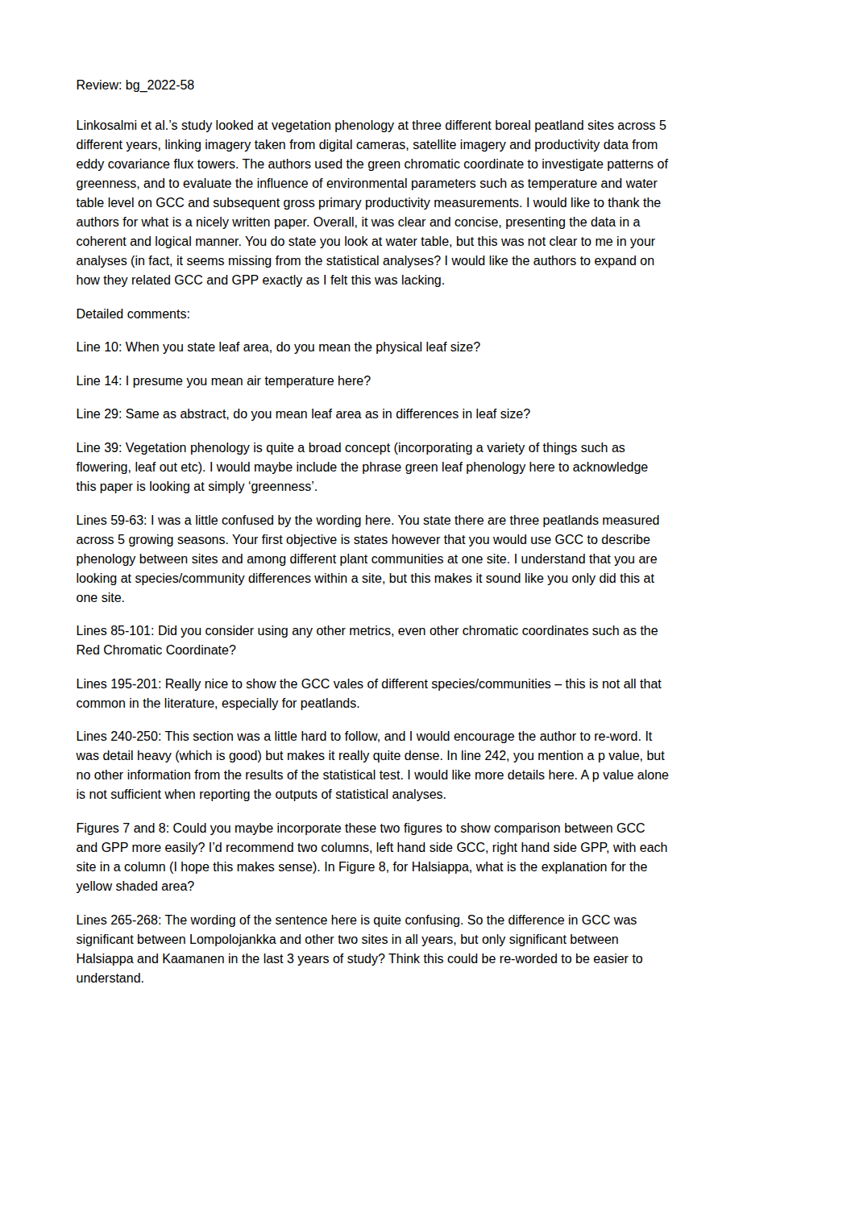Review: bg_2022-58
Linkosalmi et al.’s study looked at vegetation phenology at three different boreal peatland sites across 5 different years, linking imagery taken from digital cameras, satellite imagery and productivity data from eddy covariance flux towers. The authors used the green chromatic coordinate to investigate patterns of greenness, and to evaluate the influence of environmental parameters such as temperature and water table level on GCC and subsequent gross primary productivity measurements. I would like to thank the authors for what is a nicely written paper. Overall, it was clear and concise, presenting the data in a coherent and logical manner. You do state you look at water table, but this was not clear to me in your analyses (in fact, it seems missing from the statistical analyses? I would like the authors to expand on how they related GCC and GPP exactly as I felt this was lacking.
Detailed comments:
Line 10: When you state leaf area, do you mean the physical leaf size?
Line 14: I presume you mean air temperature here?
Line 29: Same as abstract, do you mean leaf area as in differences in leaf size?
Line 39: Vegetation phenology is quite a broad concept (incorporating a variety of things such as flowering, leaf out etc). I would maybe include the phrase green leaf phenology here to acknowledge this paper is looking at simply ‘greenness’.
Lines 59-63: I was a little confused by the wording here. You state there are three peatlands measured across 5 growing seasons. Your first objective is states however that you would use GCC to describe phenology between sites and among different plant communities at one site. I understand that you are looking at species/community differences within a site, but this makes it sound like you only did this at one site.
Lines 85-101: Did you consider using any other metrics, even other chromatic coordinates such as the Red Chromatic Coordinate?
Lines 195-201: Really nice to show the GCC vales of different species/communities – this is not all that common in the literature, especially for peatlands.
Lines 240-250: This section was a little hard to follow, and I would encourage the author to re-word. It was detail heavy (which is good) but makes it really quite dense. In line 242, you mention a p value, but no other information from the results of the statistical test. I would like more details here. A p value alone is not sufficient when reporting the outputs of statistical analyses.
Figures 7 and 8: Could you maybe incorporate these two figures to show comparison between GCC and GPP more easily? I’d recommend two columns, left hand side GCC, right hand side GPP, with each site in a column (I hope this makes sense). In Figure 8, for Halsiappa, what is the explanation for the yellow shaded area?
Lines 265-268: The wording of the sentence here is quite confusing. So the difference in GCC was significant between Lompolojankka and other two sites in all years, but only significant between Halsiappa and Kaamanen in the last 3 years of study? Think this could be re-worded to be easier to understand.